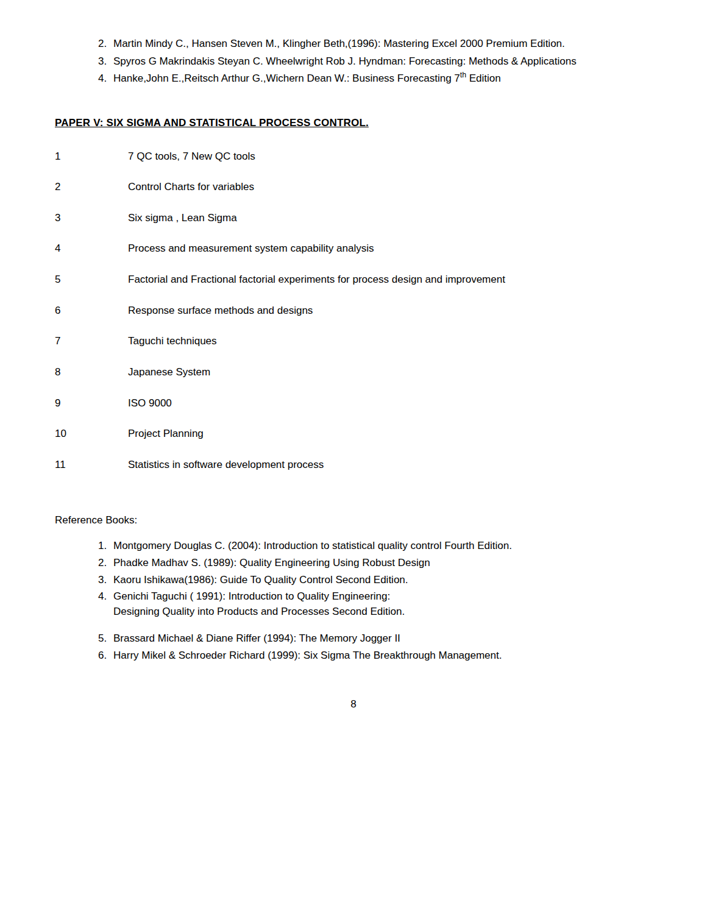Martin Mindy C., Hansen Steven M., Klingher Beth,(1996): Mastering Excel 2000 Premium Edition.
Spyros G Makrindakis Steyan C. Wheelwright Rob J. Hyndman: Forecasting: Methods & Applications
Hanke,John E.,Reitsch Arthur G.,Wichern Dean W.: Business Forecasting 7th Edition
PAPER V: SIX SIGMA AND STATISTICAL PROCESS CONTROL.
| 1 | 7 QC tools, 7 New QC tools |
| 2 | Control Charts for variables |
| 3 | Six sigma , Lean Sigma |
| 4 | Process and measurement system capability analysis |
| 5 | Factorial and Fractional factorial experiments for process design and improvement |
| 6 | Response surface methods and designs |
| 7 | Taguchi techniques |
| 8 | Japanese System |
| 9 | ISO 9000 |
| 10 | Project Planning |
| 11 | Statistics in software development process |
Reference Books:
Montgomery Douglas C. (2004): Introduction to statistical quality control Fourth Edition.
Phadke Madhav S. (1989): Quality Engineering Using Robust Design
Kaoru Ishikawa(1986): Guide To Quality Control Second Edition.
Genichi Taguchi ( 1991): Introduction to Quality Engineering:Designing Quality into Products and Processes Second Edition.
Brassard Michael & Diane Riffer (1994): The Memory Jogger II
Harry Mikel & Schroeder Richard (1999): Six Sigma The Breakthrough Management.
8